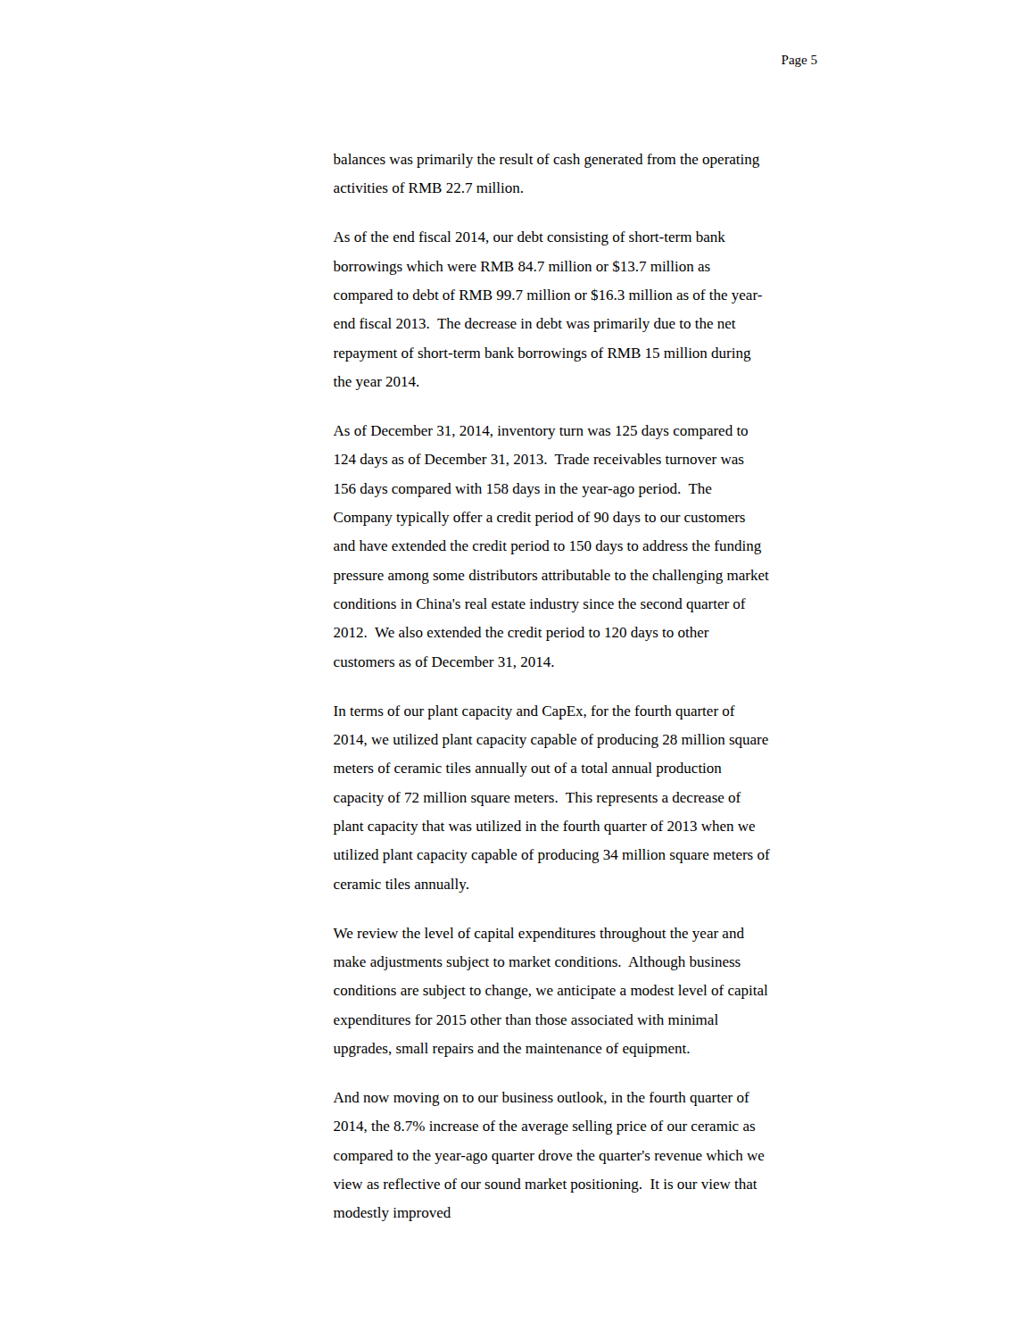Page 5
balances was primarily the result of cash generated from the operating activities of RMB 22.7 million.
As of the end fiscal 2014, our debt consisting of short-term bank borrowings which were RMB 84.7 million or $13.7 million as compared to debt of RMB 99.7 million or $16.3 million as of the year-end fiscal 2013. The decrease in debt was primarily due to the net repayment of short-term bank borrowings of RMB 15 million during the year 2014.
As of December 31, 2014, inventory turn was 125 days compared to 124 days as of December 31, 2013. Trade receivables turnover was 156 days compared with 158 days in the year-ago period. The Company typically offer a credit period of 90 days to our customers and have extended the credit period to 150 days to address the funding pressure among some distributors attributable to the challenging market conditions in China's real estate industry since the second quarter of 2012. We also extended the credit period to 120 days to other customers as of December 31, 2014.
In terms of our plant capacity and CapEx, for the fourth quarter of 2014, we utilized plant capacity capable of producing 28 million square meters of ceramic tiles annually out of a total annual production capacity of 72 million square meters. This represents a decrease of plant capacity that was utilized in the fourth quarter of 2013 when we utilized plant capacity capable of producing 34 million square meters of ceramic tiles annually.
We review the level of capital expenditures throughout the year and make adjustments subject to market conditions. Although business conditions are subject to change, we anticipate a modest level of capital expenditures for 2015 other than those associated with minimal upgrades, small repairs and the maintenance of equipment.
And now moving on to our business outlook, in the fourth quarter of 2014, the 8.7% increase of the average selling price of our ceramic as compared to the year-ago quarter drove the quarter's revenue which we view as reflective of our sound market positioning. It is our view that modestly improved